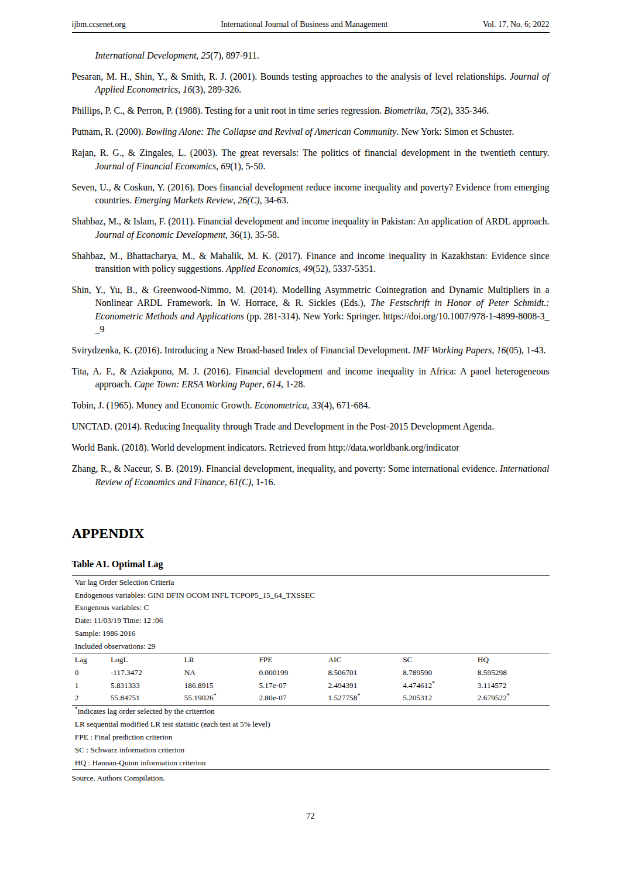ijbm.ccsenet.org International Journal of Business and Management Vol. 17, No. 6; 2022
International Development, 25(7), 897-911.
Pesaran, M. H., Shin, Y., & Smith, R. J. (2001). Bounds testing approaches to the analysis of level relationships. Journal of Applied Econometrics, 16(3), 289-326.
Phillips, P. C., & Perron, P. (1988). Testing for a unit root in time series regression. Biometrika, 75(2), 335-346.
Putnam, R. (2000). Bowling Alone: The Collapse and Revival of American Community. New York: Simon et Schuster.
Rajan, R. G., & Zingales, L. (2003). The great reversals: The politics of financial development in the twentieth century. Journal of Financial Economics, 69(1), 5-50.
Seven, U., & Coskun, Y. (2016). Does financial development reduce income inequality and poverty? Evidence from emerging countries. Emerging Markets Review, 26(C), 34-63.
Shahbaz, M., & Islam, F. (2011). Financial development and income inequality in Pakistan: An application of ARDL approach. Journal of Economic Development, 36(1), 35-58.
Shahbaz, M., Bhattacharya, M., & Mahalik, M. K. (2017). Finance and income inequality in Kazakhstan: Evidence since transition with policy suggestions. Applied Economics, 49(52), 5337-5351.
Shin, Y., Yu, B., & Greenwood-Nimmo, M. (2014). Modelling Asymmetric Cointegration and Dynamic Multipliers in a Nonlinear ARDL Framework. In W. Horrace, & R. Sickles (Eds.), The Festschrift in Honor of Peter Schmidt.: Econometric Methods and Applications (pp. 281-314). New York: Springer. https://doi.org/10.1007/978-1-4899-8008-3__9
Svirydzenka, K. (2016). Introducing a New Broad-based Index of Financial Development. IMF Working Papers, 16(05), 1-43.
Tita, A. F., & Aziakpono, M. J. (2016). Financial development and income inequality in Africa: A panel heterogeneous approach. Cape Town: ERSA Working Paper, 614, 1-28.
Tobin, J. (1965). Money and Economic Growth. Econometrica, 33(4), 671-684.
UNCTAD. (2014). Reducing Inequality through Trade and Development in the Post-2015 Development Agenda.
World Bank. (2018). World development indicators. Retrieved from http://data.worldbank.org/indicator
Zhang, R., & Naceur, S. B. (2019). Financial development, inequality, and poverty: Some international evidence. International Review of Economics and Finance, 61(C), 1-16.
APPENDIX
Table A1. Optimal Lag
| Var lag Order Selection Criteria |
| Endogenous variables: GINI DFIN OCOM INFL TCPOP5_15_64_TXSSEC |
| Exogenous variables: C |
| Date: 11/03/19 Time: 12 :06 |
| Sample: 1986 2016 |
| Included observations: 29 |
| Lag | LogL | LR | FPE | AIC | SC | HQ |
| 0 | -117.3472 | NA | 0.000199 | 8.506701 | 8.789590 | 8.595298 |
| 1 | 5.831333 | 186.8915 | 5.17e-07 | 2.494391 | 4.474612 * | 3.114572 |
| 2 | 55.84751 | 55.19026 * | 2.80e-07 | 1.527758 * | 5.205312 | 2.679522 * |
| * indicates lag order selected by the criterrion |
| LR sequential modified LR test statistic (each test at 5% level) |
| FPE : Final prediction criterion |
| SC : Schwarz information criterion |
| HQ : Hannan-Quinn information criterion |
Source. Authors Compilation.
72